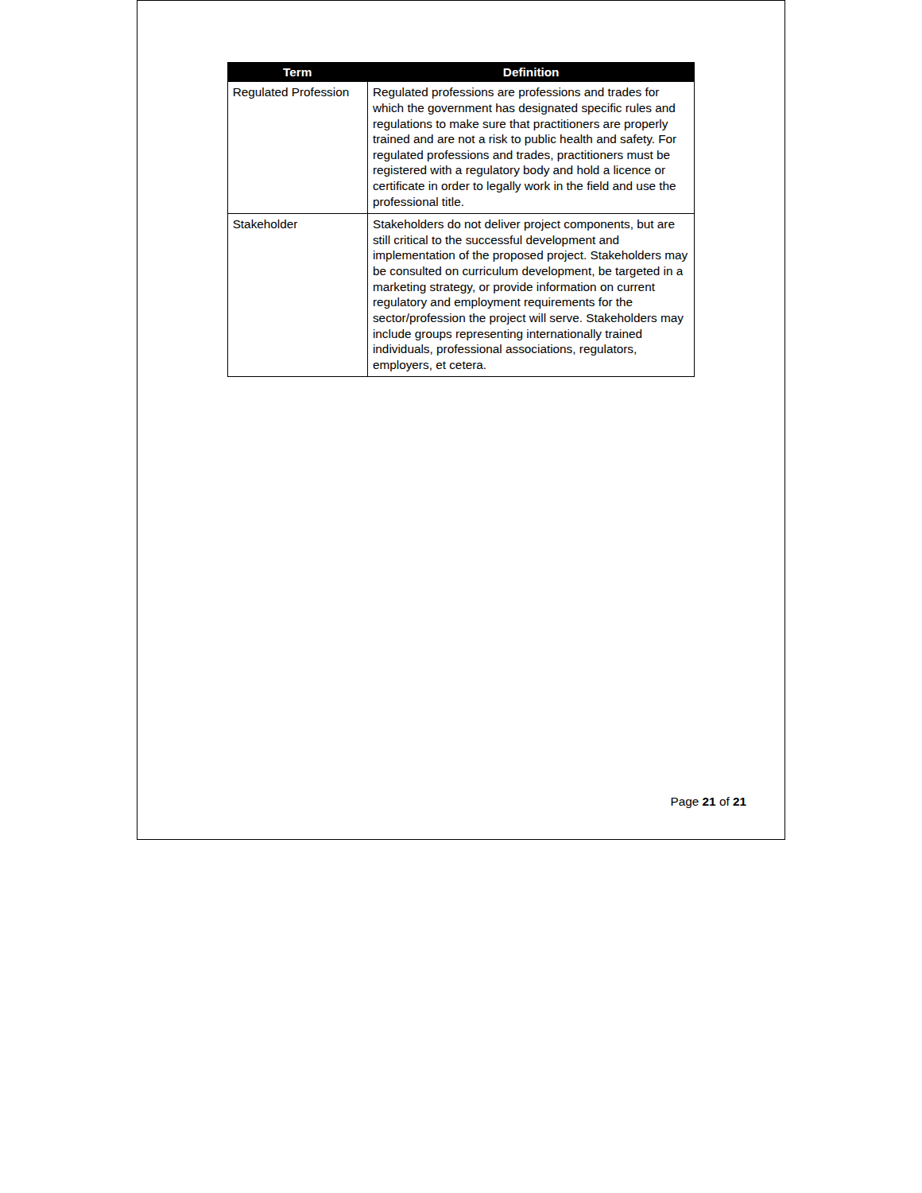| Term | Definition |
| --- | --- |
| Regulated Profession | Regulated professions are professions and trades for which the government has designated specific rules and regulations to make sure that practitioners are properly trained and are not a risk to public health and safety. For regulated professions and trades, practitioners must be registered with a regulatory body and hold a licence or certificate in order to legally work in the field and use the professional title. |
| Stakeholder | Stakeholders do not deliver project components, but are still critical to the successful development and implementation of the proposed project. Stakeholders may be consulted on curriculum development, be targeted in a marketing strategy, or provide information on current regulatory and employment requirements for the sector/profession the project will serve. Stakeholders may include groups representing internationally trained individuals, professional associations, regulators, employers, et cetera. |
Page 21 of 21